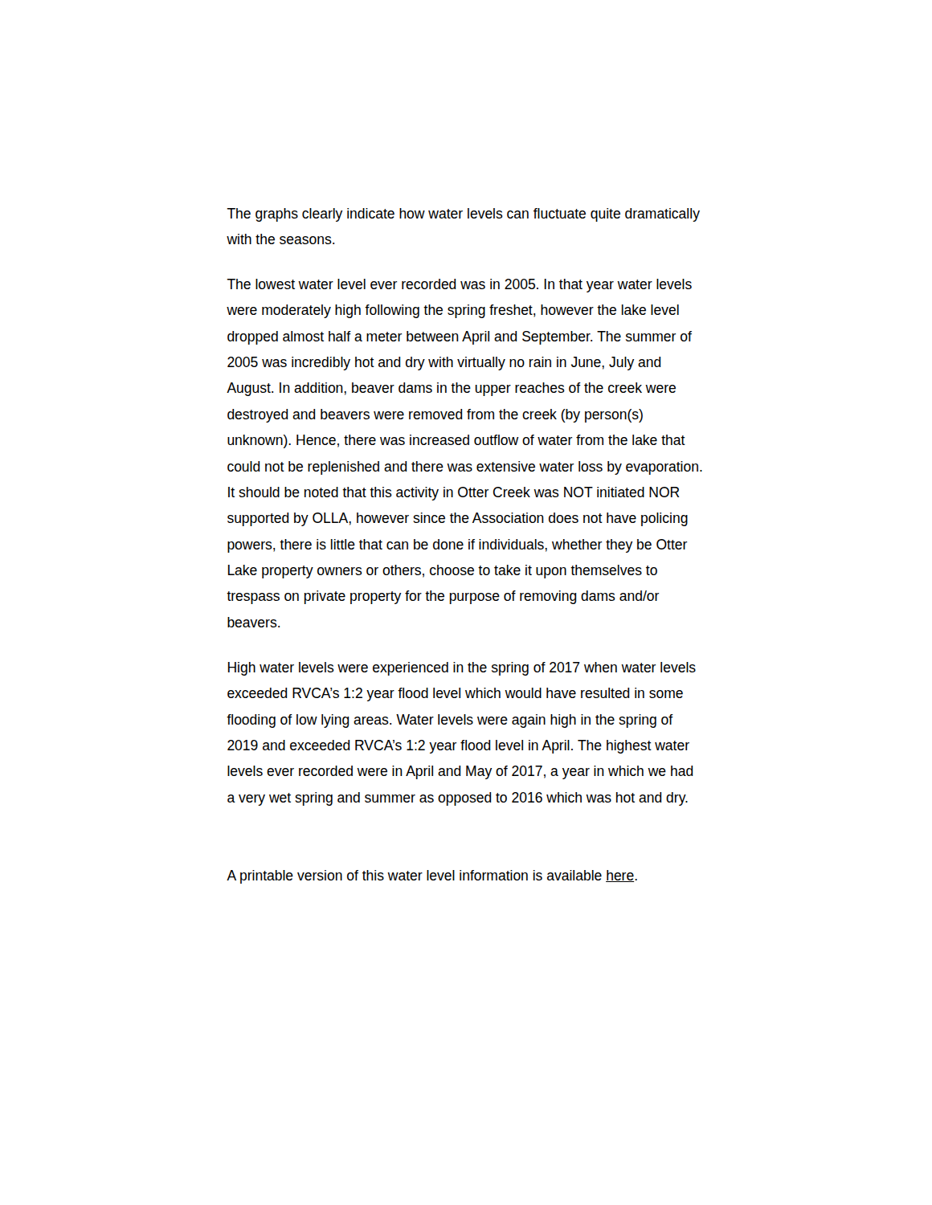The graphs clearly indicate how water levels can fluctuate quite dramatically with the seasons.
The lowest water level ever recorded was in 2005. In that year water levels were moderately high following the spring freshet, however the lake level dropped almost half a meter between April and September. The summer of 2005 was incredibly hot and dry with virtually no rain in June, July and August. In addition, beaver dams in the upper reaches of the creek were destroyed and beavers were removed from the creek (by person(s) unknown). Hence, there was increased outflow of water from the lake that could not be replenished and there was extensive water loss by evaporation. It should be noted that this activity in Otter Creek was NOT initiated NOR supported by OLLA, however since the Association does not have policing powers, there is little that can be done if individuals, whether they be Otter Lake property owners or others, choose to take it upon themselves to trespass on private property for the purpose of removing dams and/or beavers.
High water levels were experienced in the spring of 2017 when water levels exceeded RVCA’s 1:2 year flood level which would have resulted in some flooding of low lying areas. Water levels were again high in the spring of 2019 and exceeded RVCA’s 1:2 year flood level in April. The highest water levels ever recorded were in April and May of 2017, a year in which we had a very wet spring and summer as opposed to 2016 which was hot and dry.
A printable version of this water level information is available here.